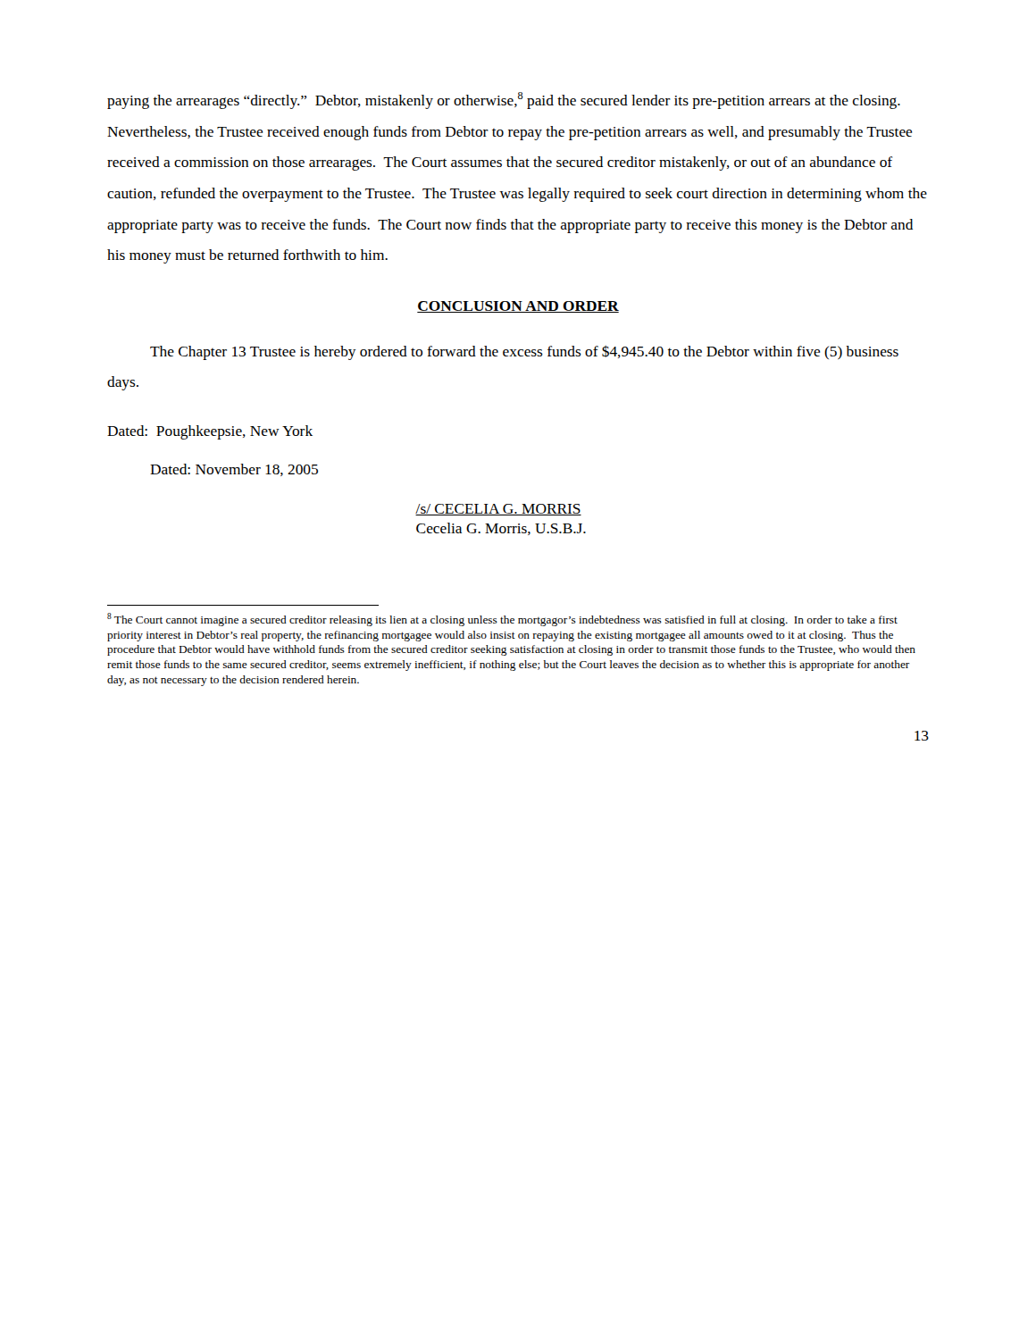paying the arrearages “directly.” Debtor, mistakenly or otherwise,8 paid the secured lender its pre-petition arrears at the closing. Nevertheless, the Trustee received enough funds from Debtor to repay the pre-petition arrears as well, and presumably the Trustee received a commission on those arrearages. The Court assumes that the secured creditor mistakenly, or out of an abundance of caution, refunded the overpayment to the Trustee. The Trustee was legally required to seek court direction in determining whom the appropriate party was to receive the funds. The Court now finds that the appropriate party to receive this money is the Debtor and his money must be returned forthwith to him.
CONCLUSION AND ORDER
The Chapter 13 Trustee is hereby ordered to forward the excess funds of $4,945.40 to the Debtor within five (5) business days.
Dated: Poughkeepsie, New York
Dated: November 18, 2005
/s/ CECELIA G. MORRIS
Cecelia G. Morris, U.S.B.J.
8 The Court cannot imagine a secured creditor releasing its lien at a closing unless the mortgagor’s indebtedness was satisfied in full at closing. In order to take a first priority interest in Debtor’s real property, the refinancing mortgagee would also insist on repaying the existing mortgagee all amounts owed to it at closing. Thus the procedure that Debtor would have withhold funds from the secured creditor seeking satisfaction at closing in order to transmit those funds to the Trustee, who would then remit those funds to the same secured creditor, seems extremely inefficient, if nothing else; but the Court leaves the decision as to whether this is appropriate for another day, as not necessary to the decision rendered herein.
13